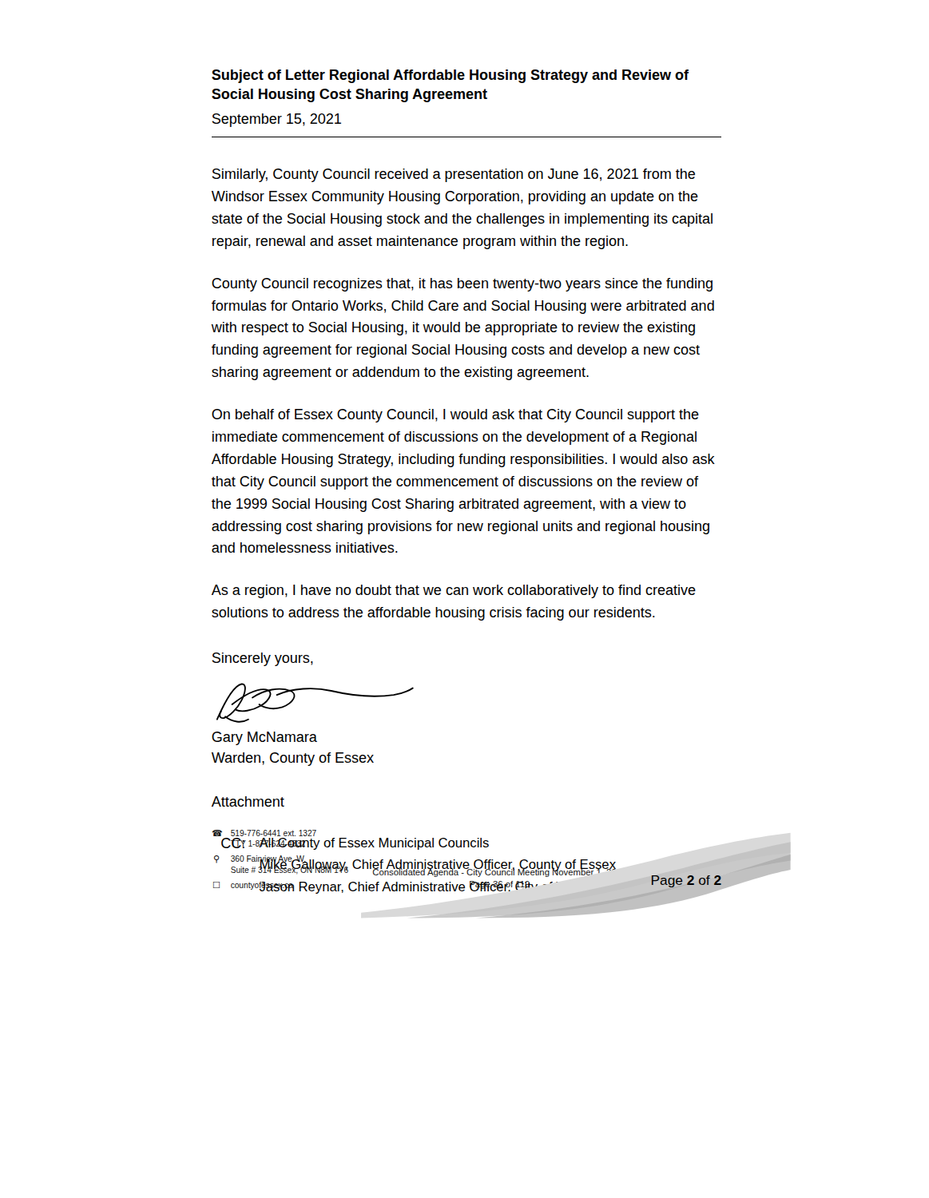Subject of Letter Regional Affordable Housing Strategy and Review of Social Housing Cost Sharing Agreement
September 15, 2021
Similarly, County Council received a presentation on June 16, 2021 from the Windsor Essex Community Housing Corporation, providing an update on the state of the Social Housing stock and the challenges in implementing its capital repair, renewal and asset maintenance program within the region.
County Council recognizes that, it has been twenty-two years since the funding formulas for Ontario Works, Child Care and Social Housing were arbitrated and with respect to Social Housing, it would be appropriate to review the existing funding agreement for regional Social Housing costs and develop a new cost sharing agreement or addendum to the existing agreement.
On behalf of Essex County Council, I would ask that City Council support the immediate commencement of discussions on the development of a Regional Affordable Housing Strategy, including funding responsibilities. I would also ask that City Council support the commencement of discussions on the review of the 1999 Social Housing Cost Sharing arbitrated agreement, with a view to addressing cost sharing provisions for new regional units and regional housing and homelessness initiatives.
As a region, I have no doubt that we can work collaboratively to find creative solutions to address the affordable housing crisis facing our residents.
Sincerely yours,
Gary McNamara
Warden, County of Essex
Attachment
CC:
All County of Essex Municipal Councils
Mike Galloway, Chief Administrative Officer, County of Essex
Jason Reynar, Chief Administrative Officer, City of Windsor
☎ 519-776-6441 ext. 1327
TTY 1-877-624-4832
⚲ 360 Fairview Ave. W.
Suite # 314 Essex, ON N8M 1Y6
☐ countyofessex.ca
Consolidated Agenda - City Council Meeting November 1, 2021
Page 36 of 119
Page 2 of 2